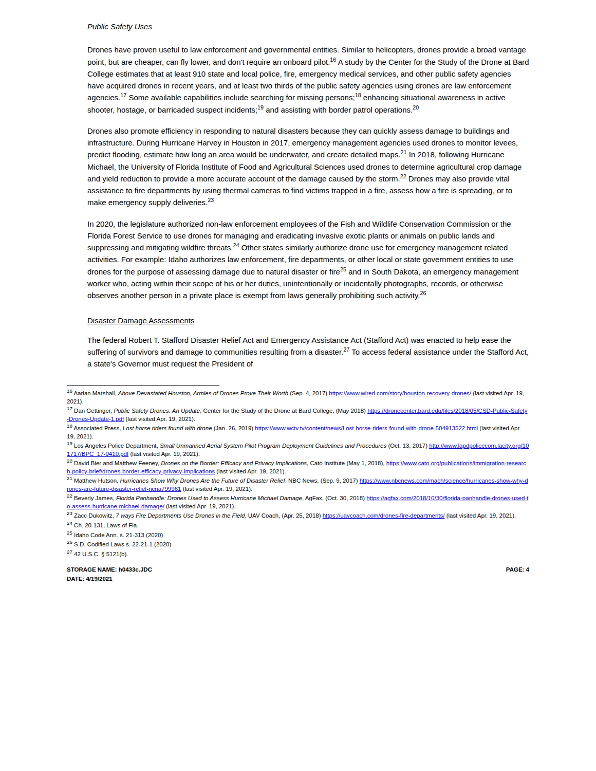Public Safety Uses
Drones have proven useful to law enforcement and governmental entities. Similar to helicopters, drones provide a broad vantage point, but are cheaper, can fly lower, and don't require an onboard pilot.16 A study by the Center for the Study of the Drone at Bard College estimates that at least 910 state and local police, fire, emergency medical services, and other public safety agencies have acquired drones in recent years, and at least two thirds of the public safety agencies using drones are law enforcement agencies.17 Some available capabilities include searching for missing persons;18 enhancing situational awareness in active shooter, hostage, or barricaded suspect incidents;19 and assisting with border patrol operations.20
Drones also promote efficiency in responding to natural disasters because they can quickly assess damage to buildings and infrastructure. During Hurricane Harvey in Houston in 2017, emergency management agencies used drones to monitor levees, predict flooding, estimate how long an area would be underwater, and create detailed maps.21 In 2018, following Hurricane Michael, the University of Florida Institute of Food and Agricultural Sciences used drones to determine agricultural crop damage and yield reduction to provide a more accurate account of the damage caused by the storm.22 Drones may also provide vital assistance to fire departments by using thermal cameras to find victims trapped in a fire, assess how a fire is spreading, or to make emergency supply deliveries.23
In 2020, the legislature authorized non-law enforcement employees of the Fish and Wildlife Conservation Commission or the Florida Forest Service to use drones for managing and eradicating invasive exotic plants or animals on public lands and suppressing and mitigating wildfire threats.24 Other states similarly authorize drone use for emergency management related activities. For example: Idaho authorizes law enforcement, fire departments, or other local or state government entities to use drones for the purpose of assessing damage due to natural disaster or fire25 and in South Dakota, an emergency management worker who, acting within their scope of his or her duties, unintentionally or incidentally photographs, records, or otherwise observes another person in a private place is exempt from laws generally prohibiting such activity.26
Disaster Damage Assessments
The federal Robert T. Stafford Disaster Relief Act and Emergency Assistance Act (Stafford Act) was enacted to help ease the suffering of survivors and damage to communities resulting from a disaster.27 To access federal assistance under the Stafford Act, a state's Governor must request the President of
16 Aarian Marshall, Above Devastated Houston, Armies of Drones Prove Their Worth (Sep. 4, 2017) https://www.wired.com/story/houston-recovery-drones/ (last visited Apr. 19, 2021).
17 Dan Gettinger, Public Safety Drones: An Update, Center for the Study of the Drone at Bard College, (May 2018) https://dronecenter.bard.edu/files/2018/05/CSD-Public-Safety-Drones-Update-1.pdf (last visited Apr. 19, 2021).
18 Associated Press, Lost horse riders found with drone (Jan. 26, 2019) https://www.wctv.tv/content/news/Lost-horse-riders-found-with-drone-504913522.html (last visited Apr. 19, 2021).
19 Los Angeles Police Department, Small Unmanned Aerial System Pilot Program Deployment Guidelines and Procedures (Oct. 13, 2017) http://www.lapdpolicecom.lacity.org/101717/BPC_17-0410.pdf (last visited Apr. 19, 2021).
20 David Bier and Matthew Feeney, Drones on the Border: Efficacy and Privacy Implications, Cato Institute (May 1, 2018), https://www.cato.org/publications/immigration-research-policy-brief/drones-border-efficacy-privacy-implications (last visited Apr. 19, 2021).
21 Matthew Hutson, Hurricanes Show Why Drones Are the Future of Disaster Relief, NBC News, (Sep. 9, 2017) https://www.nbcnews.com/mach/science/hurricanes-show-why-drones-are-future-disaster-relief-ncna799961 (last visited Apr. 19, 2021).
22 Beverly James, Florida Panhandle: Drones Used to Assess Hurricane Michael Damage, AgFax, (Oct. 30, 2018) https://agfax.com/2018/10/30/florida-panhandle-drones-used-to-assess-hurricane-michael-damage/ (last visited Apr. 19, 2021).
23 Zacc Dukowitz, 7 ways Fire Departments Use Drones in the Field, UAV Coach, (Apr. 25, 2018) https://uavcoach.com/drones-fire-departments/ (last visited Apr. 19, 2021).
24 Ch. 20-131, Laws of Fla.
25 Idaho Code Ann. s. 21-313 (2020)
26 S.D. Codified Laws s. 22-21-1 (2020)
27 42 U.S.C. § 5121(b).
STORAGE NAME: h0433c.JDC
DATE: 4/19/2021
PAGE: 4